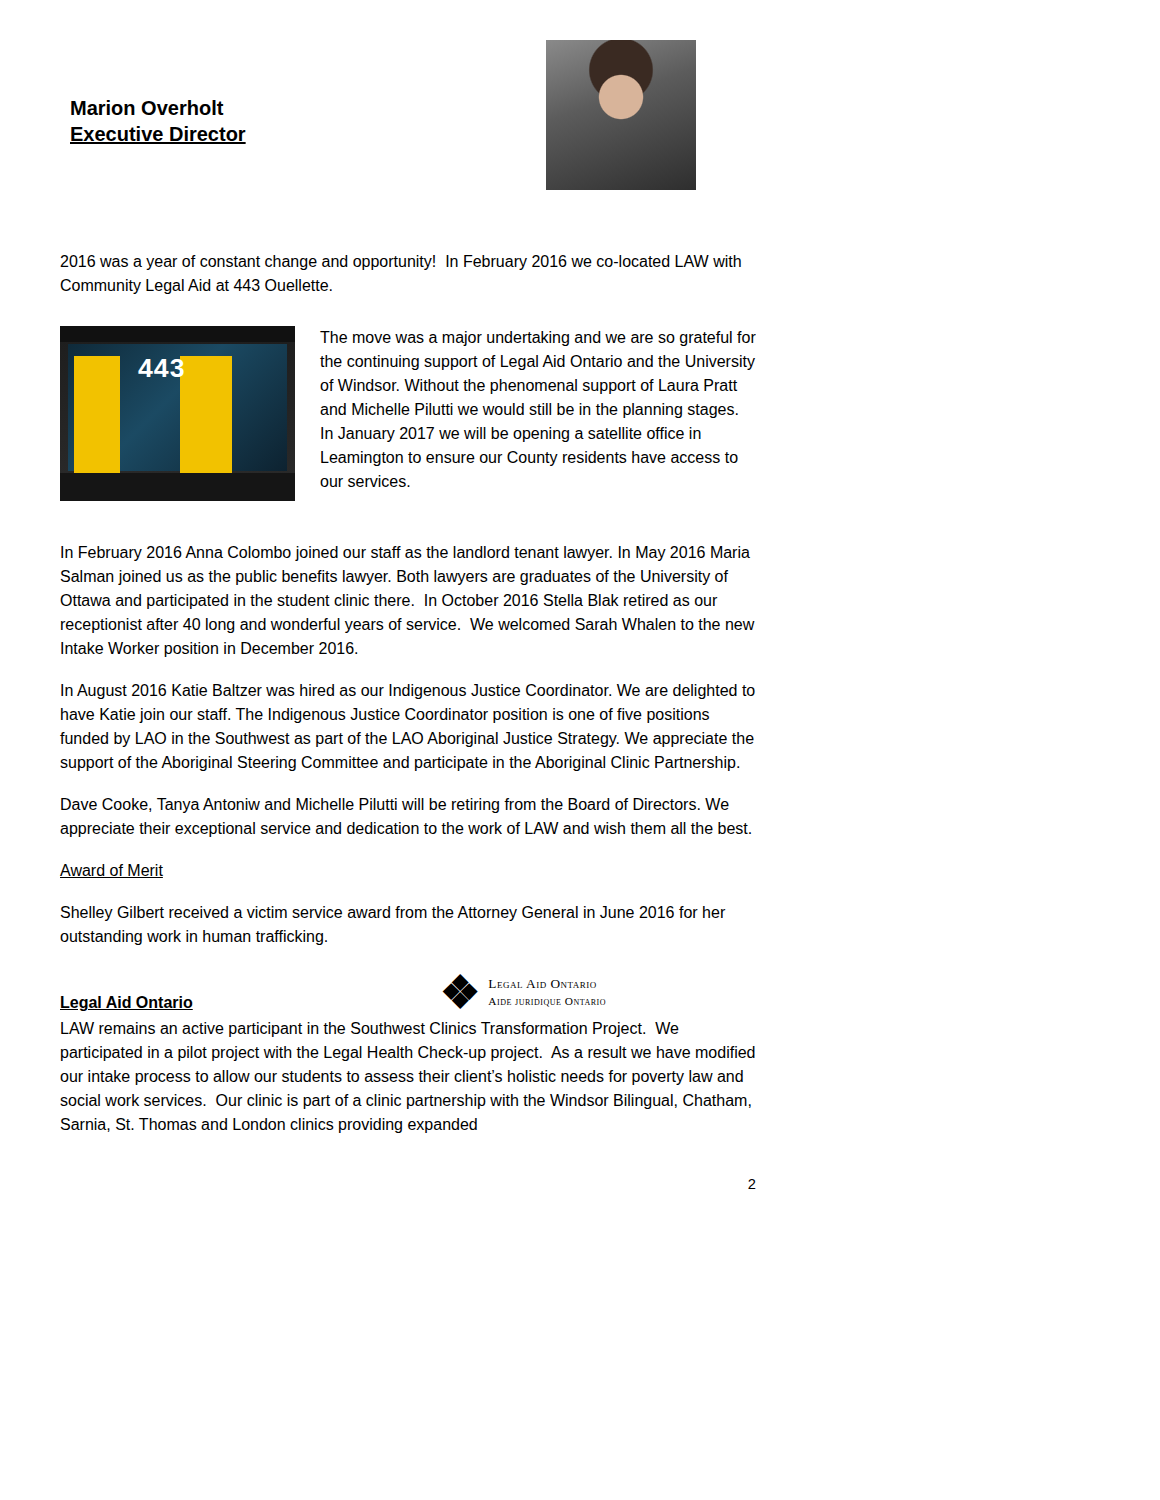Marion Overholt
Executive Director
2016 was a year of constant change and opportunity! In February 2016 we co-located LAW with Community Legal Aid at 443 Ouellette.
443
The move was a major undertaking and we are so grateful for the continuing support of Legal Aid Ontario and the University of Windsor. Without the phenomenal support of Laura Pratt and Michelle Pilutti we would still be in the planning stages. In January 2017 we will be opening a satellite office in Leamington to ensure our County residents have access to our services.
In February 2016 Anna Colombo joined our staff as the landlord tenant lawyer. In May 2016 Maria Salman joined us as the public benefits lawyer. Both lawyers are graduates of the University of Ottawa and participated in the student clinic there. In October 2016 Stella Blak retired as our receptionist after 40 long and wonderful years of service. We welcomed Sarah Whalen to the new Intake Worker position in December 2016.
In August 2016 Katie Baltzer was hired as our Indigenous Justice Coordinator. We are delighted to have Katie join our staff. The Indigenous Justice Coordinator position is one of five positions funded by LAO in the Southwest as part of the LAO Aboriginal Justice Strategy. We appreciate the support of the Aboriginal Steering Committee and participate in the Aboriginal Clinic Partnership.
Dave Cooke, Tanya Antoniw and Michelle Pilutti will be retiring from the Board of Directors. We appreciate their exceptional service and dedication to the work of LAW and wish them all the best.
Award of Merit
Shelley Gilbert received a victim service award from the Attorney General in June 2016 for her outstanding work in human trafficking.
Legal Aid Ontario
❖ Legal Aid Ontario
Aide juridique Ontario
LAW remains an active participant in the Southwest Clinics Transformation Project. We participated in a pilot project with the Legal Health Check-up project. As a result we have modified our intake process to allow our students to assess their client’s holistic needs for poverty law and social work services. Our clinic is part of a clinic partnership with the Windsor Bilingual, Chatham, Sarnia, St. Thomas and London clinics providing expanded
2